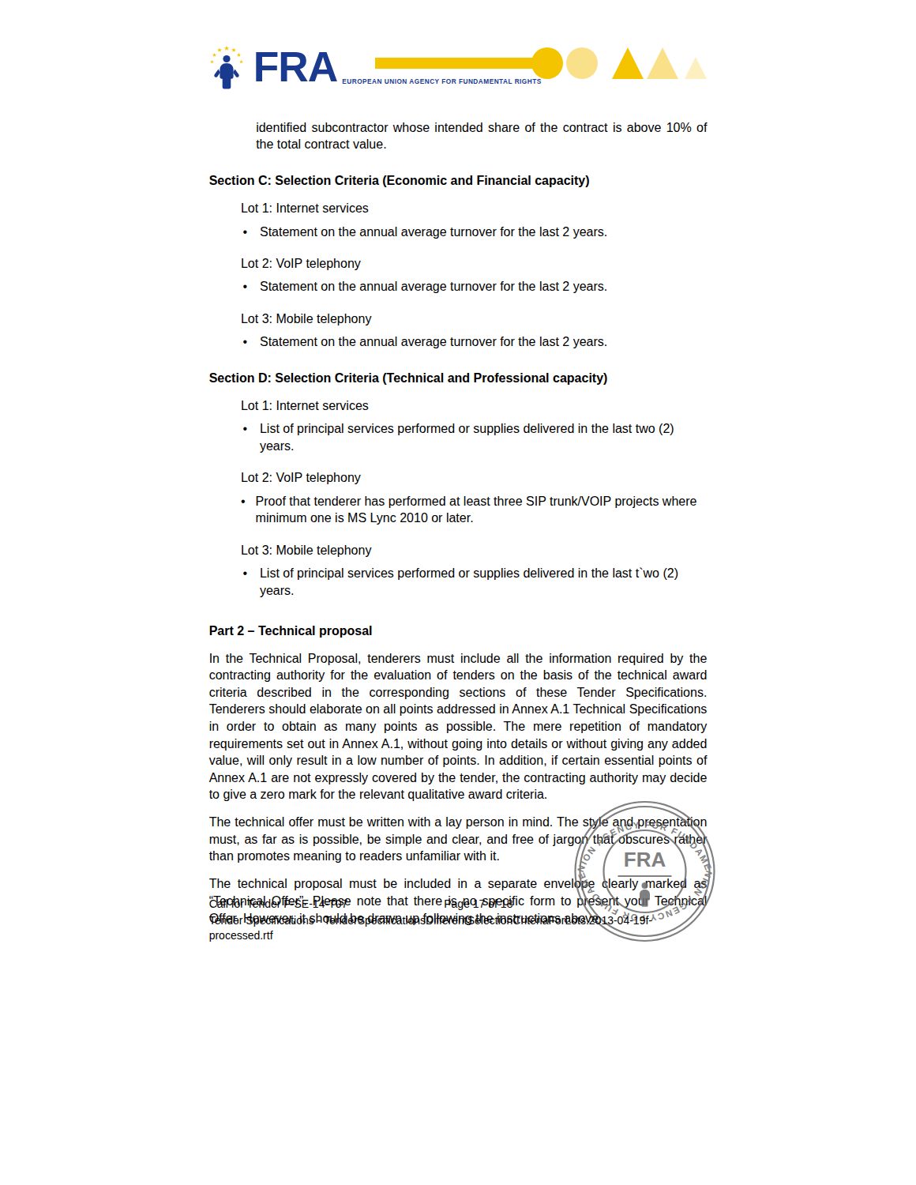FRA EUROPEAN UNION AGENCY FOR FUNDAMENTAL RIGHTS
identified subcontractor whose intended share of the contract is above 10% of the total contract value.
Section C: Selection Criteria (Economic and Financial capacity)
Lot 1: Internet services
Statement on the annual average turnover for the last 2 years.
Lot 2: VoIP telephony
Statement on the annual average turnover for the last 2 years.
Lot 3: Mobile telephony
Statement on the annual average turnover for the last 2 years.
Section D: Selection Criteria (Technical and Professional capacity)
Lot 1: Internet services
List of principal services performed or supplies delivered in the last two (2) years.
Lot 2: VoIP telephony
Proof that tenderer has performed at least three SIP trunk/VOIP projects where minimum one is MS Lync 2010 or later.
Lot 3: Mobile telephony
List of principal services performed or supplies delivered in the last t`wo (2) years.
Part 2 – Technical proposal
In the Technical Proposal, tenderers must include all the information required by the contracting authority for the evaluation of tenders on the basis of the technical award criteria described in the corresponding sections of these Tender Specifications. Tenderers should elaborate on all points addressed in Annex A.1 Technical Specifications in order to obtain as many points as possible. The mere repetition of mandatory requirements set out in Annex A.1, without going into details or without giving any added value, will only result in a low number of points. In addition, if certain essential points of Annex A.1 are not expressly covered by the tender, the contracting authority may decide to give a zero mark for the relevant qualitative award criteria.
The technical offer must be written with a lay person in mind. The style and presentation must, as far as is possible, be simple and clear, and free of jargon that obscures rather than promotes meaning to readers unfamiliar with it.
The technical proposal must be included in a separate envelope clearly marked as “Technical Offer”. Please note that there is no specific form to present your Technical Offer. However, it should be drawn up following the instructions above.
EUROPEAN UNION AGENCY FOR FUNDAMENTAL RIGHTS EUROPEAN UNION AGENCY FOR FUNDAMENTAL RIGHTS FRA
Call for Tender F-SE-14-T07 Page 17 of 18
Tender Specifications - TenderSpecificationsDifferentSelectionCriteriaForLots.2013-04-19f-processed.rtf